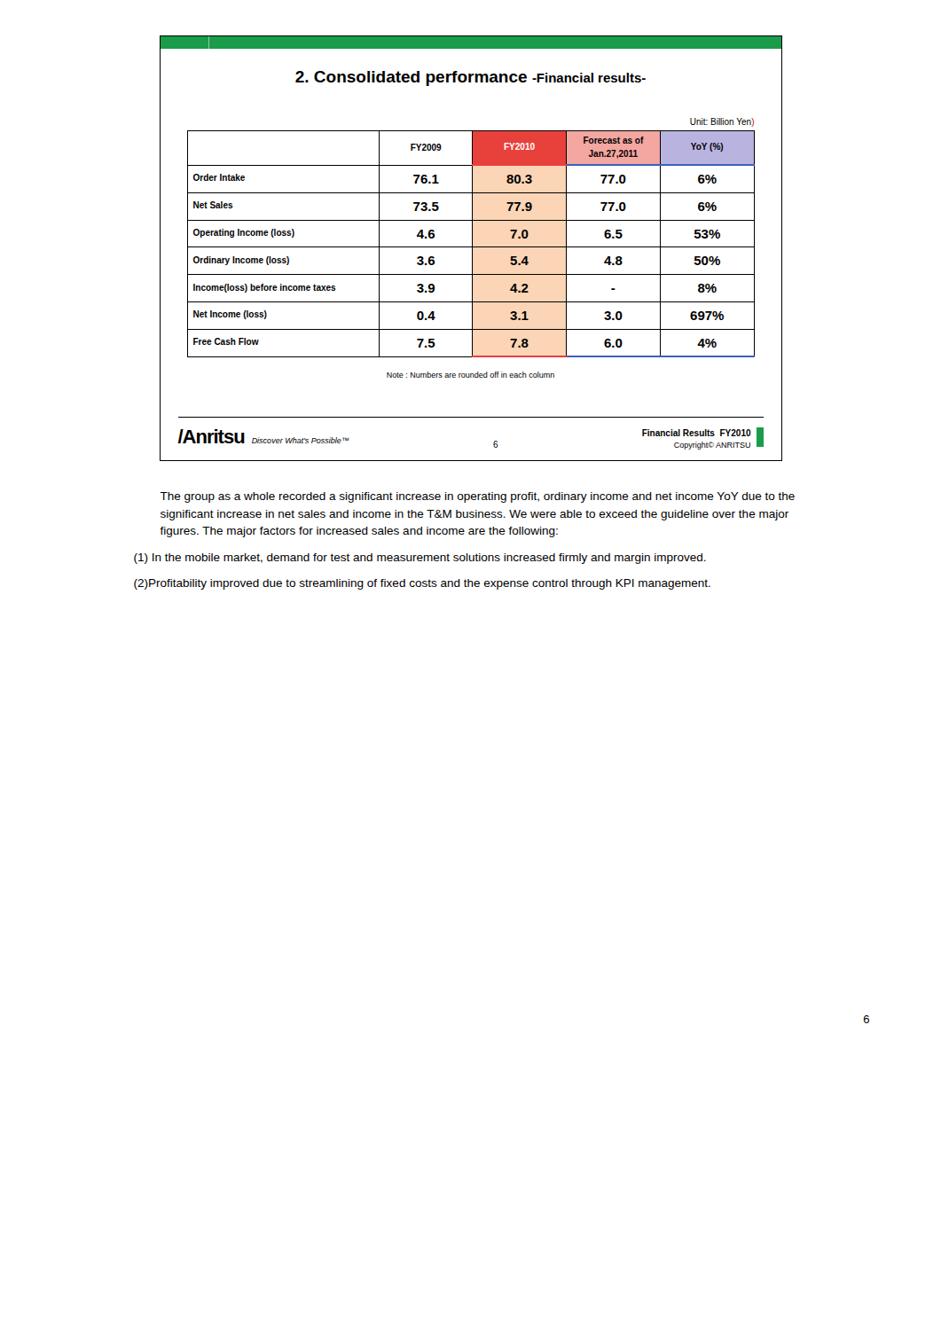2. Consolidated performance -Financial results-
Unit: Billion Yen)
| | FY2009 | FY2010 | Forecast as of Jan.27,2011 | YoY (%) |
| --- | --- | --- | --- | --- |
| Order Intake | 76.1 | 80.3 | 77.0 | 6% |
| Net Sales | 73.5 | 77.9 | 77.0 | 6% |
| Operating Income (loss) | 4.6 | 7.0 | 6.5 | 53% |
| Ordinary Income (loss) | 3.6 | 5.4 | 4.8 | 50% |
| Income(loss) before income taxes | 3.9 | 4.2 | - | 8% |
| Net Income (loss) | 0.4 | 3.1 | 3.0 | 697% |
| Free Cash Flow | 7.5 | 7.8 | 6.0 | 4% |
Note : Numbers are rounded off in each column
/Anritsu Discover What's Possible™
6
Financial Results FY2010
Copyright© ANRITSU
The group as a whole recorded a significant increase in operating profit, ordinary income and net income YoY due to the significant increase in net sales and income in the T&M business. We were able to exceed the guideline over the major figures. The major factors for increased sales and income are the following:
(1) In the mobile market, demand for test and measurement solutions increased firmly and margin improved.
(2)Profitability improved due to streamlining of fixed costs and the expense control through KPI management.
6